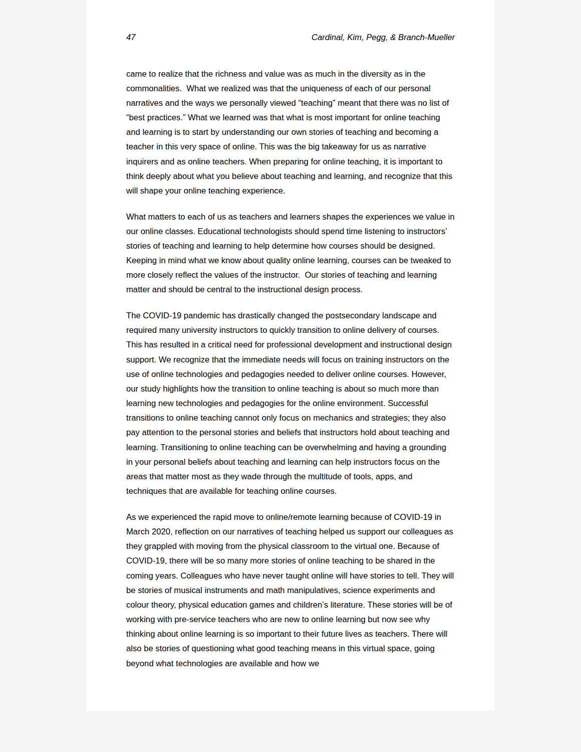47 Cardinal, Kim, Pegg, & Branch-Mueller
came to realize that the richness and value was as much in the diversity as in the commonalities. What we realized was that the uniqueness of each of our personal narratives and the ways we personally viewed “teaching” meant that there was no list of “best practices.” What we learned was that what is most important for online teaching and learning is to start by understanding our own stories of teaching and becoming a teacher in this very space of online. This was the big takeaway for us as narrative inquirers and as online teachers. When preparing for online teaching, it is important to think deeply about what you believe about teaching and learning, and recognize that this will shape your online teaching experience.
What matters to each of us as teachers and learners shapes the experiences we value in our online classes. Educational technologists should spend time listening to instructors’ stories of teaching and learning to help determine how courses should be designed. Keeping in mind what we know about quality online learning, courses can be tweaked to more closely reflect the values of the instructor. Our stories of teaching and learning matter and should be central to the instructional design process.
The COVID-19 pandemic has drastically changed the postsecondary landscape and required many university instructors to quickly transition to online delivery of courses. This has resulted in a critical need for professional development and instructional design support. We recognize that the immediate needs will focus on training instructors on the use of online technologies and pedagogies needed to deliver online courses. However, our study highlights how the transition to online teaching is about so much more than learning new technologies and pedagogies for the online environment. Successful transitions to online teaching cannot only focus on mechanics and strategies; they also pay attention to the personal stories and beliefs that instructors hold about teaching and learning. Transitioning to online teaching can be overwhelming and having a grounding in your personal beliefs about teaching and learning can help instructors focus on the areas that matter most as they wade through the multitude of tools, apps, and techniques that are available for teaching online courses.
As we experienced the rapid move to online/remote learning because of COVID-19 in March 2020, reflection on our narratives of teaching helped us support our colleagues as they grappled with moving from the physical classroom to the virtual one. Because of COVID-19, there will be so many more stories of online teaching to be shared in the coming years. Colleagues who have never taught online will have stories to tell. They will be stories of musical instruments and math manipulatives, science experiments and colour theory, physical education games and children’s literature. These stories will be of working with pre-service teachers who are new to online learning but now see why thinking about online learning is so important to their future lives as teachers. There will also be stories of questioning what good teaching means in this virtual space, going beyond what technologies are available and how we